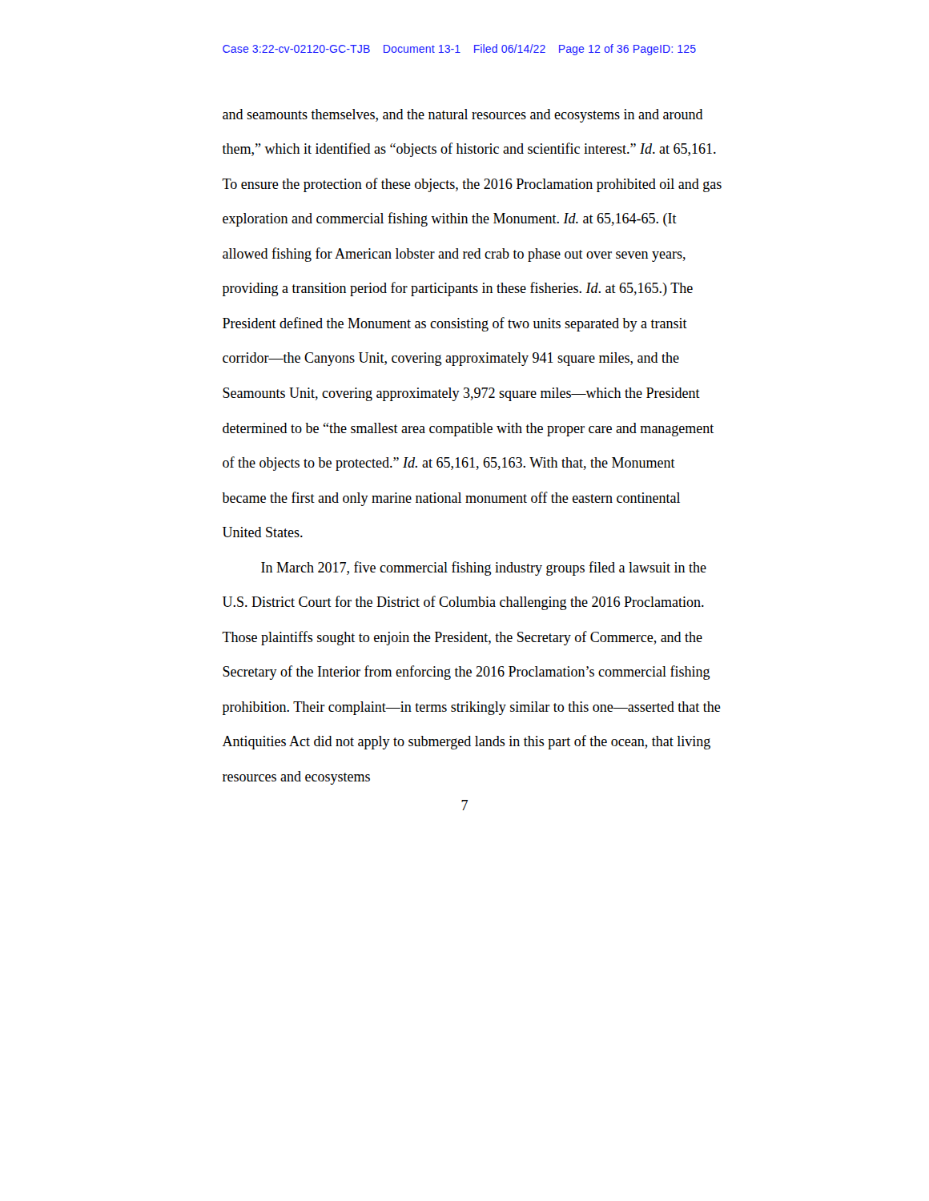Case 3:22-cv-02120-GC-TJB Document 13-1 Filed 06/14/22 Page 12 of 36 PageID: 125
and seamounts themselves, and the natural resources and ecosystems in and around them,” which it identified as “objects of historic and scientific interest.” Id. at 65,161. To ensure the protection of these objects, the 2016 Proclamation prohibited oil and gas exploration and commercial fishing within the Monument. Id. at 65,164-65. (It allowed fishing for American lobster and red crab to phase out over seven years, providing a transition period for participants in these fisheries. Id. at 65,165.) The President defined the Monument as consisting of two units separated by a transit corridor—the Canyons Unit, covering approximately 941 square miles, and the Seamounts Unit, covering approximately 3,972 square miles—which the President determined to be “the smallest area compatible with the proper care and management of the objects to be protected.” Id. at 65,161, 65,163. With that, the Monument became the first and only marine national monument off the eastern continental United States.
In March 2017, five commercial fishing industry groups filed a lawsuit in the U.S. District Court for the District of Columbia challenging the 2016 Proclamation. Those plaintiffs sought to enjoin the President, the Secretary of Commerce, and the Secretary of the Interior from enforcing the 2016 Proclamation’s commercial fishing prohibition. Their complaint—in terms strikingly similar to this one—asserted that the Antiquities Act did not apply to submerged lands in this part of the ocean, that living resources and ecosystems
7